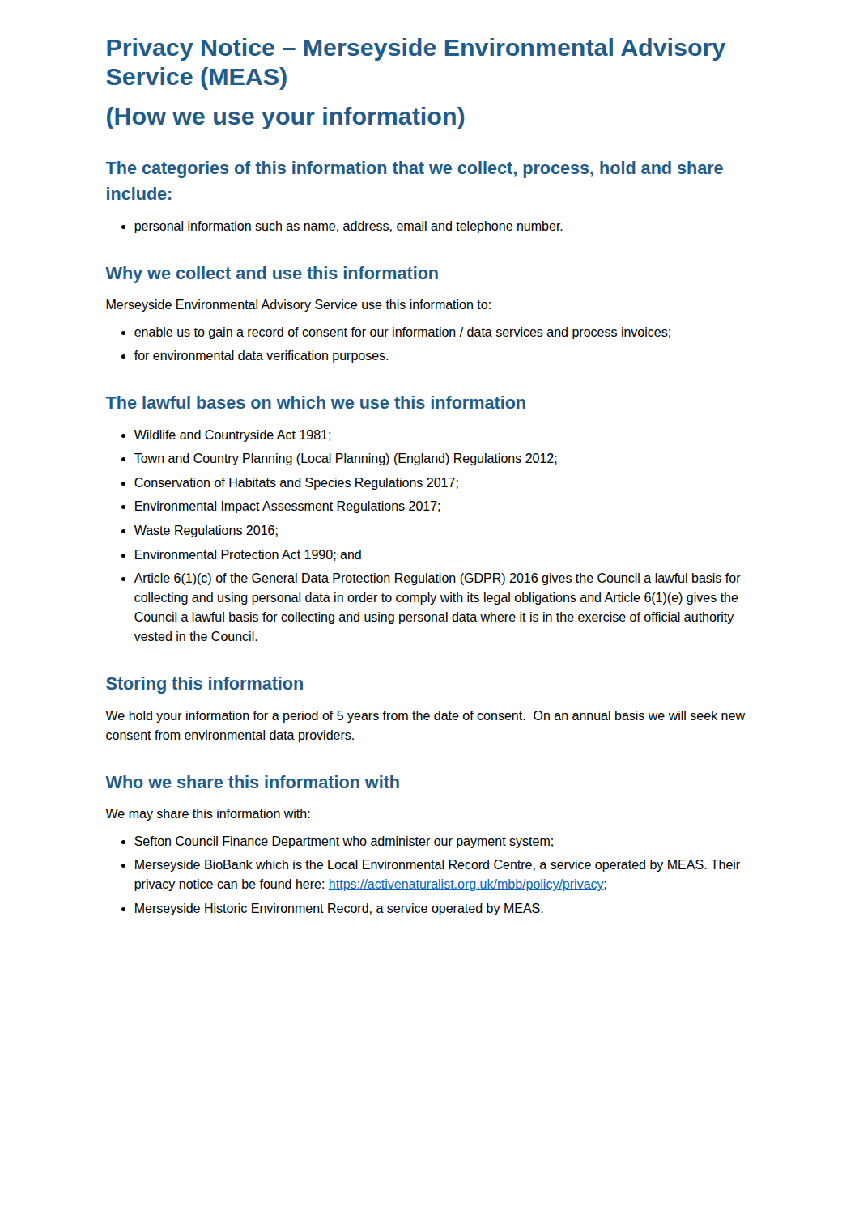Privacy Notice – Merseyside Environmental Advisory Service (MEAS)
(How we use your information)
The categories of this information that we collect, process, hold and share include:
personal information such as name, address, email and telephone number.
Why we collect and use this information
Merseyside Environmental Advisory Service use this information to:
enable us to gain a record of consent for our information / data services and process invoices;
for environmental data verification purposes.
The lawful bases on which we use this information
Wildlife and Countryside Act 1981;
Town and Country Planning (Local Planning) (England) Regulations 2012;
Conservation of Habitats and Species Regulations 2017;
Environmental Impact Assessment Regulations 2017;
Waste Regulations 2016;
Environmental Protection Act 1990; and
Article 6(1)(c) of the General Data Protection Regulation (GDPR) 2016 gives the Council a lawful basis for collecting and using personal data in order to comply with its legal obligations and Article 6(1)(e) gives the Council a lawful basis for collecting and using personal data where it is in the exercise of official authority vested in the Council.
Storing this information
We hold your information for a period of 5 years from the date of consent. On an annual basis we will seek new consent from environmental data providers.
Who we share this information with
We may share this information with:
Sefton Council Finance Department who administer our payment system;
Merseyside BioBank which is the Local Environmental Record Centre, a service operated by MEAS. Their privacy notice can be found here: https://activenaturalist.org.uk/mbb/policy/privacy;
Merseyside Historic Environment Record, a service operated by MEAS.